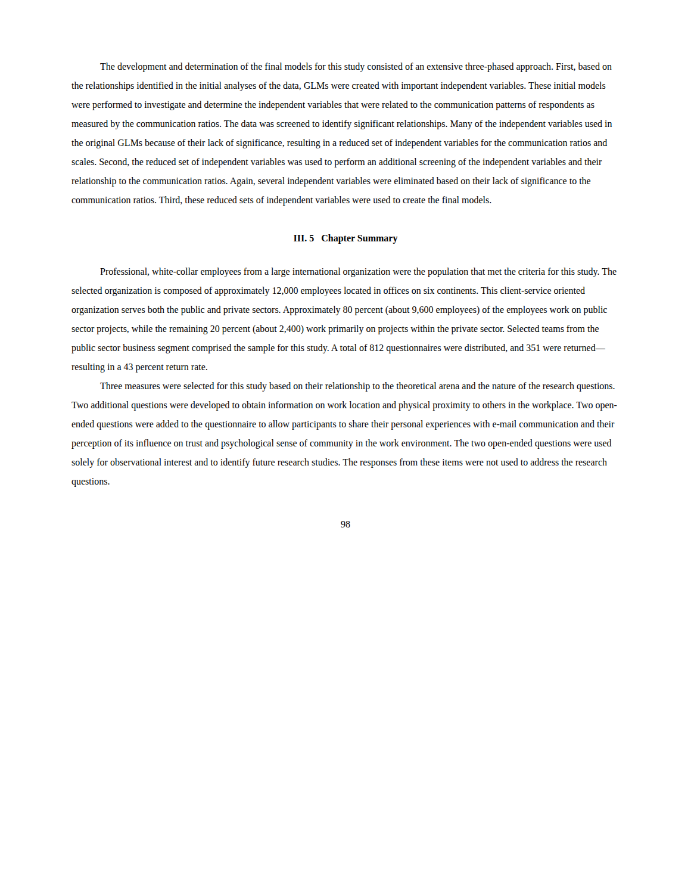The development and determination of the final models for this study consisted of an extensive three-phased approach. First, based on the relationships identified in the initial analyses of the data, GLMs were created with important independent variables. These initial models were performed to investigate and determine the independent variables that were related to the communication patterns of respondents as measured by the communication ratios. The data was screened to identify significant relationships. Many of the independent variables used in the original GLMs because of their lack of significance, resulting in a reduced set of independent variables for the communication ratios and scales. Second, the reduced set of independent variables was used to perform an additional screening of the independent variables and their relationship to the communication ratios. Again, several independent variables were eliminated based on their lack of significance to the communication ratios. Third, these reduced sets of independent variables were used to create the final models.
III. 5 Chapter Summary
Professional, white-collar employees from a large international organization were the population that met the criteria for this study. The selected organization is composed of approximately 12,000 employees located in offices on six continents. This client-service oriented organization serves both the public and private sectors. Approximately 80 percent (about 9,600 employees) of the employees work on public sector projects, while the remaining 20 percent (about 2,400) work primarily on projects within the private sector. Selected teams from the public sector business segment comprised the sample for this study. A total of 812 questionnaires were distributed, and 351 were returned—resulting in a 43 percent return rate.
Three measures were selected for this study based on their relationship to the theoretical arena and the nature of the research questions. Two additional questions were developed to obtain information on work location and physical proximity to others in the workplace. Two open-ended questions were added to the questionnaire to allow participants to share their personal experiences with e-mail communication and their perception of its influence on trust and psychological sense of community in the work environment. The two open-ended questions were used solely for observational interest and to identify future research studies. The responses from these items were not used to address the research questions.
98